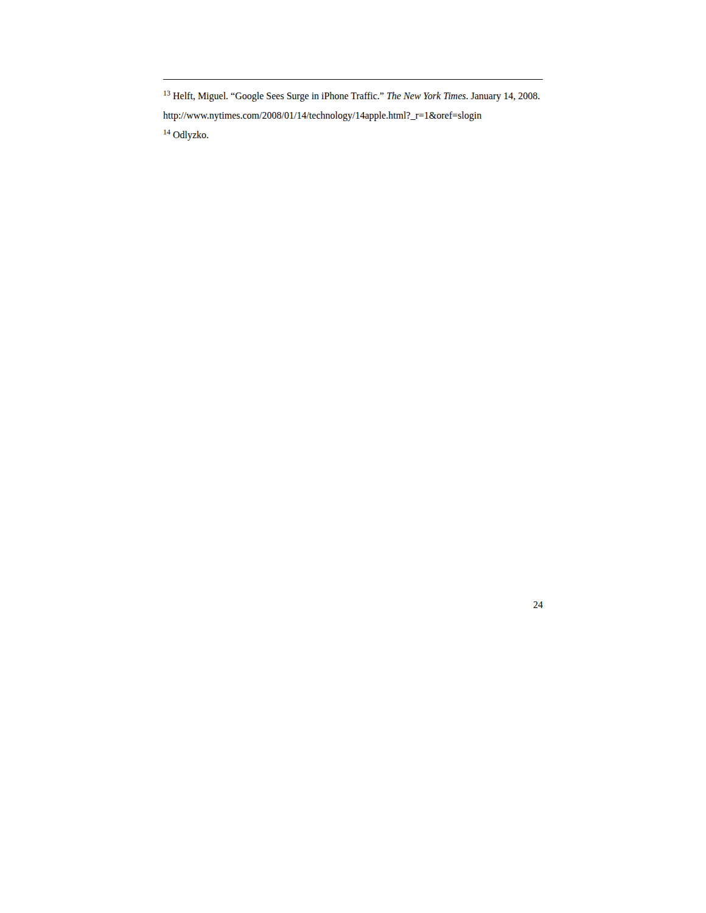13 Helft, Miguel. “Google Sees Surge in iPhone Traffic.” The New York Times. January 14, 2008. http://www.nytimes.com/2008/01/14/technology/14apple.html?_r=1&oref=slogin
14 Odlyzko.
24